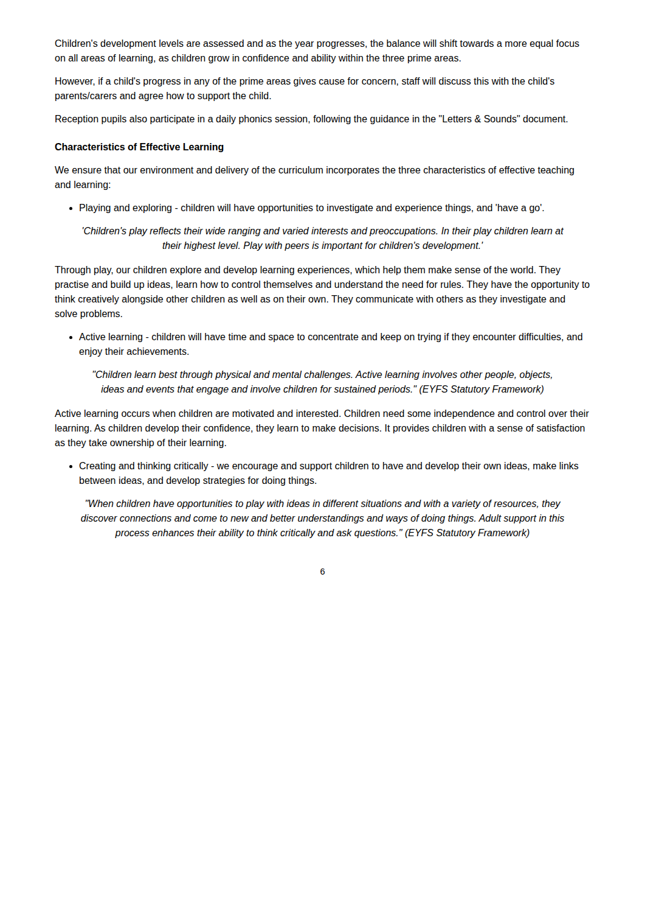Children's development levels are assessed and as the year progresses, the balance will shift towards a more equal focus on all areas of learning, as children grow in confidence and ability within the three prime areas.
However, if a child's progress in any of the prime areas gives cause for concern, staff will discuss this with the child's parents/carers and agree how to support the child.
Reception pupils also participate in a daily phonics session, following the guidance in the "Letters & Sounds" document.
Characteristics of Effective Learning
We ensure that our environment and delivery of the curriculum incorporates the three characteristics of effective teaching and learning:
Playing and exploring - children will have opportunities to investigate and experience things, and 'have a go'.
'Children's play reflects their wide ranging and varied interests and preoccupations. In their play children learn at their highest level. Play with peers is important for children's development.'
Through play, our children explore and develop learning experiences, which help them make sense of the world. They practise and build up ideas, learn how to control themselves and understand the need for rules. They have the opportunity to think creatively alongside other children as well as on their own. They communicate with others as they investigate and solve problems.
Active learning - children will have time and space to concentrate and keep on trying if they encounter difficulties, and enjoy their achievements.
"Children learn best through physical and mental challenges. Active learning involves other people, objects, ideas and events that engage and involve children for sustained periods." (EYFS Statutory Framework)
Active learning occurs when children are motivated and interested. Children need some independence and control over their learning. As children develop their confidence, they learn to make decisions. It provides children with a sense of satisfaction as they take ownership of their learning.
Creating and thinking critically - we encourage and support children to have and develop their own ideas, make links between ideas, and develop strategies for doing things.
"When children have opportunities to play with ideas in different situations and with a variety of resources, they discover connections and come to new and better understandings and ways of doing things. Adult support in this process enhances their ability to think critically and ask questions." (EYFS Statutory Framework)
6